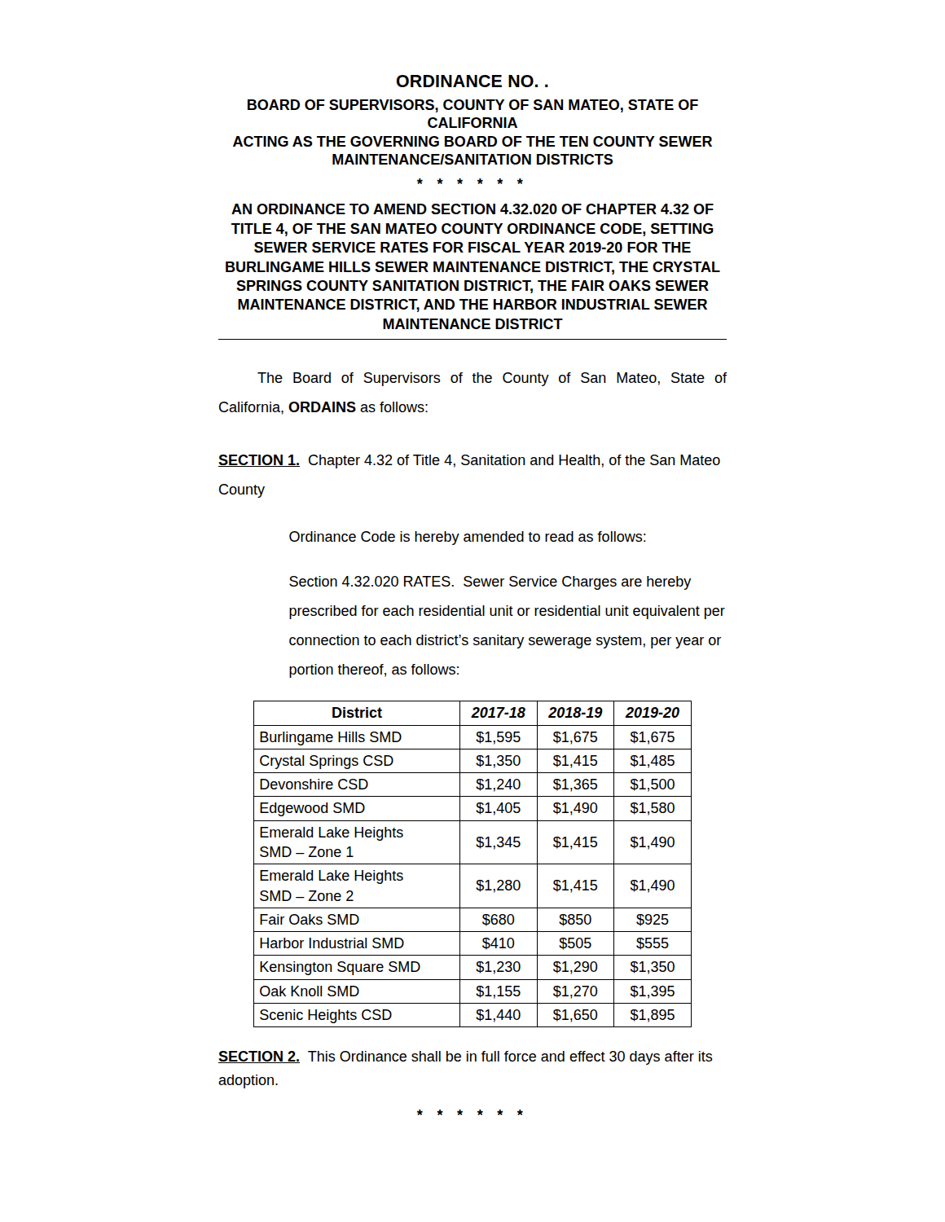ORDINANCE NO. .
BOARD OF SUPERVISORS, COUNTY OF SAN MATEO, STATE OF CALIFORNIA
ACTING AS THE GOVERNING BOARD OF THE TEN COUNTY SEWER
MAINTENANCE/SANITATION DISTRICTS
* * * * * *
AN ORDINANCE TO AMEND SECTION 4.32.020 OF CHAPTER 4.32 OF TITLE 4, OF THE SAN MATEO COUNTY ORDINANCE CODE, SETTING SEWER SERVICE RATES FOR FISCAL YEAR 2019-20 FOR THE BURLINGAME HILLS SEWER MAINTENANCE DISTRICT, THE CRYSTAL SPRINGS COUNTY SANITATION DISTRICT, THE FAIR OAKS SEWER MAINTENANCE DISTRICT, AND THE HARBOR INDUSTRIAL SEWER MAINTENANCE DISTRICT
The Board of Supervisors of the County of San Mateo, State of California, ORDAINS as follows:
SECTION 1. Chapter 4.32 of Title 4, Sanitation and Health, of the San Mateo County
Ordinance Code is hereby amended to read as follows:
Section 4.32.020 RATES. Sewer Service Charges are hereby prescribed for each residential unit or residential unit equivalent per connection to each district’s sanitary sewerage system, per year or portion thereof, as follows:
| District | 2017-18 | 2018-19 | 2019-20 |
| --- | --- | --- | --- |
| Burlingame Hills SMD | $1,595 | $1,675 | $1,675 |
| Crystal Springs CSD | $1,350 | $1,415 | $1,485 |
| Devonshire CSD | $1,240 | $1,365 | $1,500 |
| Edgewood SMD | $1,405 | $1,490 | $1,580 |
| Emerald Lake Heights SMD – Zone 1 | $1,345 | $1,415 | $1,490 |
| Emerald Lake Heights SMD – Zone 2 | $1,280 | $1,415 | $1,490 |
| Fair Oaks SMD | $680 | $850 | $925 |
| Harbor Industrial SMD | $410 | $505 | $555 |
| Kensington Square SMD | $1,230 | $1,290 | $1,350 |
| Oak Knoll SMD | $1,155 | $1,270 | $1,395 |
| Scenic Heights CSD | $1,440 | $1,650 | $1,895 |
SECTION 2. This Ordinance shall be in full force and effect 30 days after its adoption.
* * * * * *